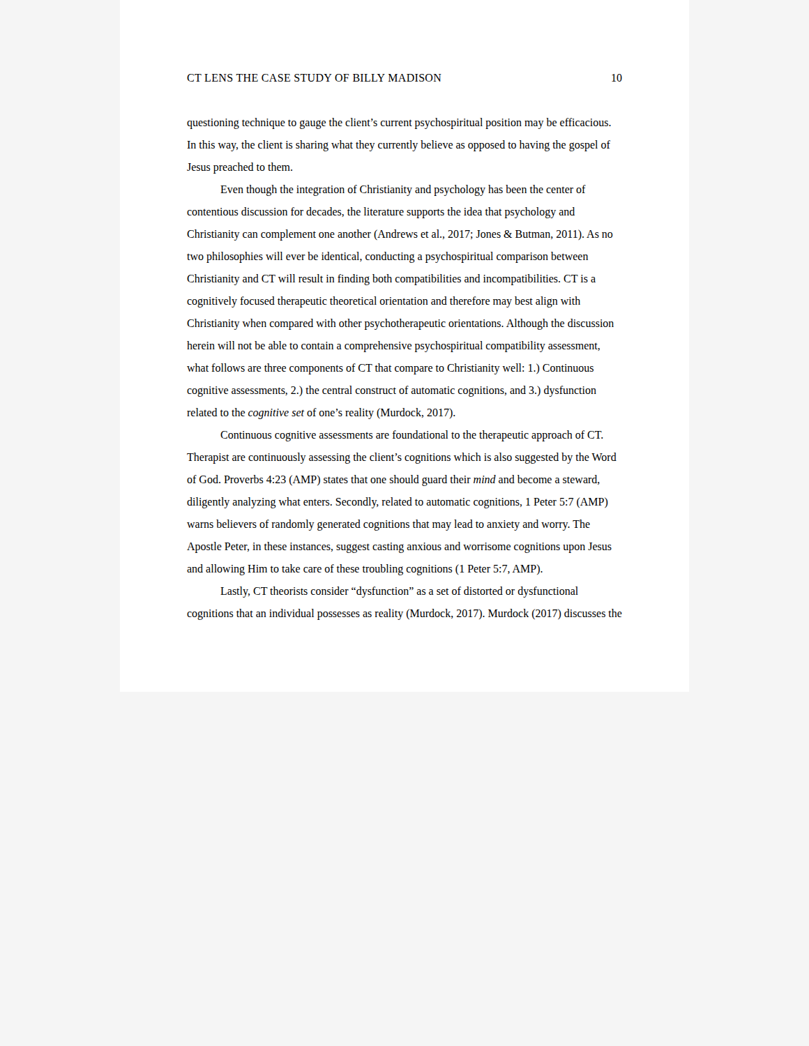CT Lens the Case Study of Billy Madison 10
questioning technique to gauge the client’s current psychospiritual position may be efficacious. In this way, the client is sharing what they currently believe as opposed to having the gospel of Jesus preached to them.
Even though the integration of Christianity and psychology has been the center of contentious discussion for decades, the literature supports the idea that psychology and Christianity can complement one another (Andrews et al., 2017; Jones & Butman, 2011). As no two philosophies will ever be identical, conducting a psychospiritual comparison between Christianity and CT will result in finding both compatibilities and incompatibilities. CT is a cognitively focused therapeutic theoretical orientation and therefore may best align with Christianity when compared with other psychotherapeutic orientations. Although the discussion herein will not be able to contain a comprehensive psychospiritual compatibility assessment, what follows are three components of CT that compare to Christianity well: 1.) Continuous cognitive assessments, 2.) the central construct of automatic cognitions, and 3.) dysfunction related to the cognitive set of one’s reality (Murdock, 2017).
Continuous cognitive assessments are foundational to the therapeutic approach of CT. Therapist are continuously assessing the client’s cognitions which is also suggested by the Word of God. Proverbs 4:23 (AMP) states that one should guard their mind and become a steward, diligently analyzing what enters. Secondly, related to automatic cognitions, 1 Peter 5:7 (AMP) warns believers of randomly generated cognitions that may lead to anxiety and worry. The Apostle Peter, in these instances, suggest casting anxious and worrisome cognitions upon Jesus and allowing Him to take care of these troubling cognitions (1 Peter 5:7, AMP).
Lastly, CT theorists consider “dysfunction” as a set of distorted or dysfunctional cognitions that an individual possesses as reality (Murdock, 2017). Murdock (2017) discusses the